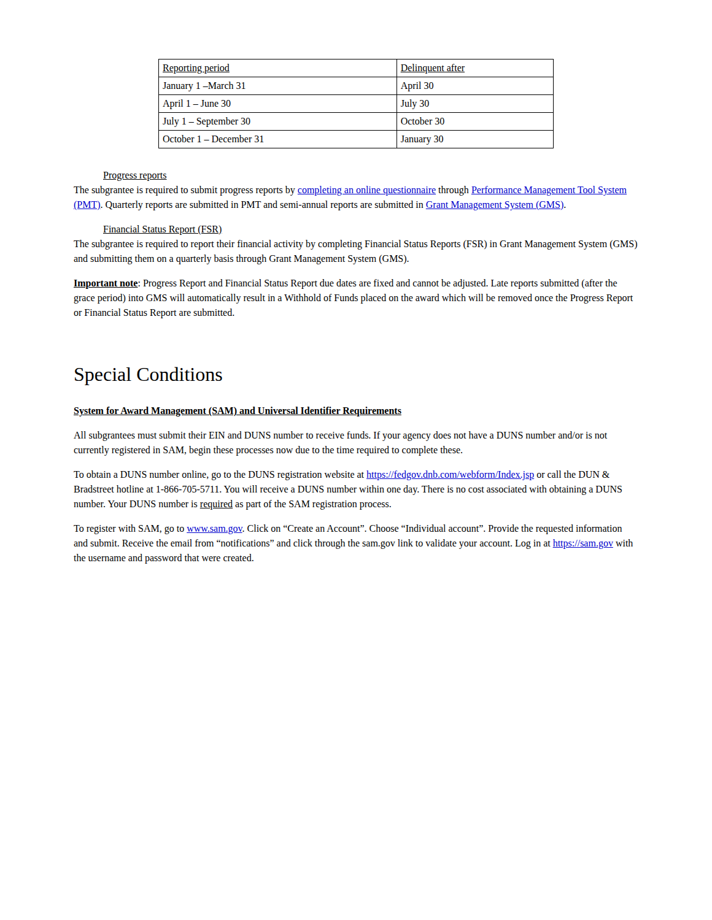| Reporting period | Delinquent after |
| January 1 –March 31 | April 30 |
| April 1 – June 30 | July 30 |
| July 1 – September 30 | October 30 |
| October 1 – December 31 | January 30 |
Progress reports
The subgrantee is required to submit progress reports by completing an online questionnaire through Performance Management Tool System (PMT). Quarterly reports are submitted in PMT and semi-annual reports are submitted in Grant Management System (GMS).
Financial Status Report (FSR)
The subgrantee is required to report their financial activity by completing Financial Status Reports (FSR) in Grant Management System (GMS) and submitting them on a quarterly basis through Grant Management System (GMS).
Important note: Progress Report and Financial Status Report due dates are fixed and cannot be adjusted. Late reports submitted (after the grace period) into GMS will automatically result in a Withhold of Funds placed on the award which will be removed once the Progress Report or Financial Status Report are submitted.
Special Conditions
System for Award Management (SAM) and Universal Identifier Requirements
All subgrantees must submit their EIN and DUNS number to receive funds. If your agency does not have a DUNS number and/or is not currently registered in SAM, begin these processes now due to the time required to complete these.
To obtain a DUNS number online, go to the DUNS registration website at https://fedgov.dnb.com/webform/Index.jsp or call the DUN & Bradstreet hotline at 1-866-705-5711. You will receive a DUNS number within one day. There is no cost associated with obtaining a DUNS number. Your DUNS number is required as part of the SAM registration process.
To register with SAM, go to www.sam.gov. Click on “Create an Account”. Choose “Individual account”. Provide the requested information and submit. Receive the email from “notifications” and click through the sam.gov link to validate your account. Log in at https://sam.gov with the username and password that were created.